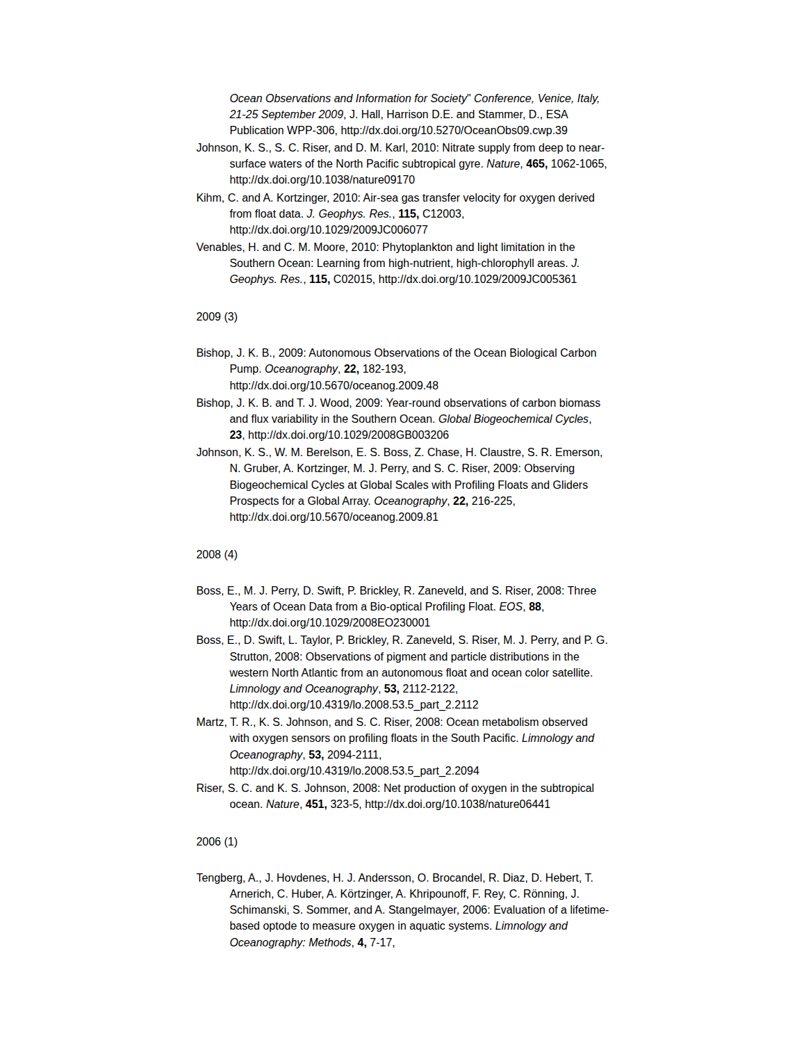Ocean Observations and Information for Society" Conference, Venice, Italy, 21-25 September 2009, J. Hall, Harrison D.E. and Stammer, D., ESA Publication WPP-306, http://dx.doi.org/10.5270/OceanObs09.cwp.39
Johnson, K. S., S. C. Riser, and D. M. Karl, 2010: Nitrate supply from deep to near-surface waters of the North Pacific subtropical gyre. Nature, 465, 1062-1065, http://dx.doi.org/10.1038/nature09170
Kihm, C. and A. Kortzinger, 2010: Air-sea gas transfer velocity for oxygen derived from float data. J. Geophys. Res., 115, C12003, http://dx.doi.org/10.1029/2009JC006077
Venables, H. and C. M. Moore, 2010: Phytoplankton and light limitation in the Southern Ocean: Learning from high-nutrient, high-chlorophyll areas. J. Geophys. Res., 115, C02015, http://dx.doi.org/10.1029/2009JC005361
2009 (3)
Bishop, J. K. B., 2009: Autonomous Observations of the Ocean Biological Carbon Pump. Oceanography, 22, 182-193, http://dx.doi.org/10.5670/oceanog.2009.48
Bishop, J. K. B. and T. J. Wood, 2009: Year-round observations of carbon biomass and flux variability in the Southern Ocean. Global Biogeochemical Cycles, 23, http://dx.doi.org/10.1029/2008GB003206
Johnson, K. S., W. M. Berelson, E. S. Boss, Z. Chase, H. Claustre, S. R. Emerson, N. Gruber, A. Kortzinger, M. J. Perry, and S. C. Riser, 2009: Observing Biogeochemical Cycles at Global Scales with Profiling Floats and Gliders Prospects for a Global Array. Oceanography, 22, 216-225, http://dx.doi.org/10.5670/oceanog.2009.81
2008 (4)
Boss, E., M. J. Perry, D. Swift, P. Brickley, R. Zaneveld, and S. Riser, 2008: Three Years of Ocean Data from a Bio-optical Profiling Float. EOS, 88, http://dx.doi.org/10.1029/2008EO230001
Boss, E., D. Swift, L. Taylor, P. Brickley, R. Zaneveld, S. Riser, M. J. Perry, and P. G. Strutton, 2008: Observations of pigment and particle distributions in the western North Atlantic from an autonomous float and ocean color satellite. Limnology and Oceanography, 53, 2112-2122, http://dx.doi.org/10.4319/lo.2008.53.5_part_2.2112
Martz, T. R., K. S. Johnson, and S. C. Riser, 2008: Ocean metabolism observed with oxygen sensors on profiling floats in the South Pacific. Limnology and Oceanography, 53, 2094-2111, http://dx.doi.org/10.4319/lo.2008.53.5_part_2.2094
Riser, S. C. and K. S. Johnson, 2008: Net production of oxygen in the subtropical ocean. Nature, 451, 323-5, http://dx.doi.org/10.1038/nature06441
2006 (1)
Tengberg, A., J. Hovdenes, H. J. Andersson, O. Brocandel, R. Diaz, D. Hebert, T. Arnerich, C. Huber, A. Körtzinger, A. Khripounoff, F. Rey, C. Rönning, J. Schimanski, S. Sommer, and A. Stangelmayer, 2006: Evaluation of a lifetime-based optode to measure oxygen in aquatic systems. Limnology and Oceanography: Methods, 4, 7-17,